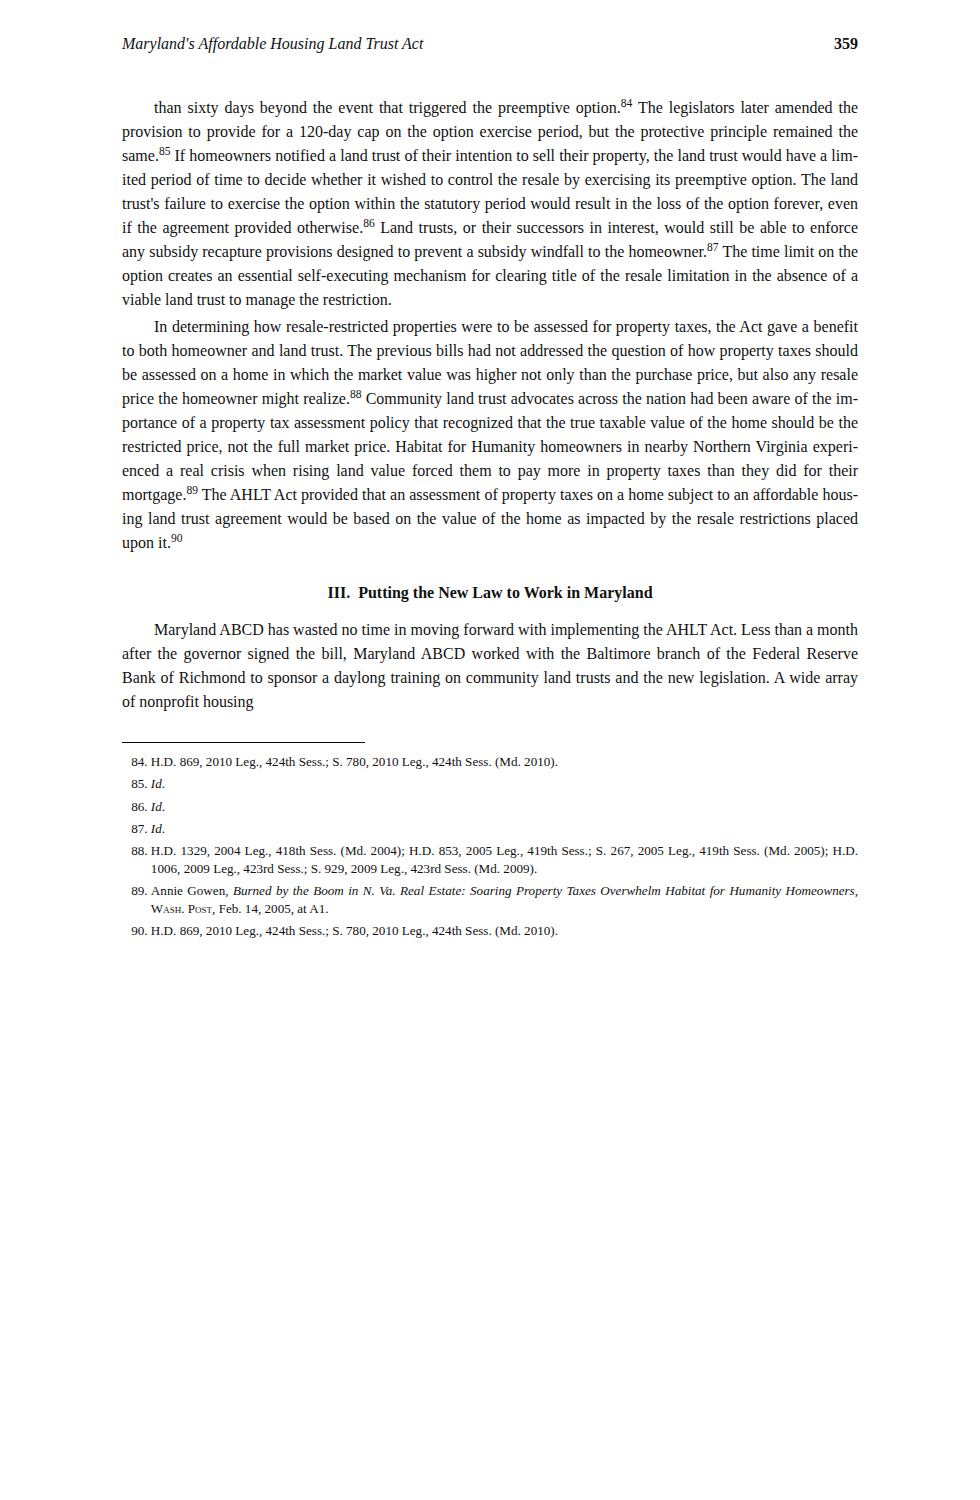Maryland's Affordable Housing Land Trust Act 359
than sixty days beyond the event that triggered the preemptive option.84 The legislators later amended the provision to provide for a 120-day cap on the option exercise period, but the protective principle remained the same.85 If homeowners notified a land trust of their intention to sell their property, the land trust would have a limited period of time to decide whether it wished to control the resale by exercising its preemptive option. The land trust's failure to exercise the option within the statutory period would result in the loss of the option forever, even if the agreement provided otherwise.86 Land trusts, or their successors in interest, would still be able to enforce any subsidy recapture provisions designed to prevent a subsidy windfall to the homeowner.87 The time limit on the option creates an essential self-executing mechanism for clearing title of the resale limitation in the absence of a viable land trust to manage the restriction.
In determining how resale-restricted properties were to be assessed for property taxes, the Act gave a benefit to both homeowner and land trust. The previous bills had not addressed the question of how property taxes should be assessed on a home in which the market value was higher not only than the purchase price, but also any resale price the homeowner might realize.88 Community land trust advocates across the nation had been aware of the importance of a property tax assessment policy that recognized that the true taxable value of the home should be the restricted price, not the full market price. Habitat for Humanity homeowners in nearby Northern Virginia experienced a real crisis when rising land value forced them to pay more in property taxes than they did for their mortgage.89 The AHLT Act provided that an assessment of property taxes on a home subject to an affordable housing land trust agreement would be based on the value of the home as impacted by the resale restrictions placed upon it.90
III. Putting the New Law to Work in Maryland
Maryland ABCD has wasted no time in moving forward with implementing the AHLT Act. Less than a month after the governor signed the bill, Maryland ABCD worked with the Baltimore branch of the Federal Reserve Bank of Richmond to sponsor a daylong training on community land trusts and the new legislation. A wide array of nonprofit housing
H.D. 869, 2010 Leg., 424th Sess.; S. 780, 2010 Leg., 424th Sess. (Md. 2010).
Id.
Id.
Id.
H.D. 1329, 2004 Leg., 418th Sess. (Md. 2004); H.D. 853, 2005 Leg., 419th Sess.; S. 267, 2005 Leg., 419th Sess. (Md. 2005); H.D. 1006, 2009 Leg., 423rd Sess.; S. 929, 2009 Leg., 423rd Sess. (Md. 2009).
Annie Gowen, Burned by the Boom in N. Va. Real Estate: Soaring Property Taxes Overwhelm Habitat for Humanity Homeowners, Wash. Post, Feb. 14, 2005, at A1.
H.D. 869, 2010 Leg., 424th Sess.; S. 780, 2010 Leg., 424th Sess. (Md. 2010).